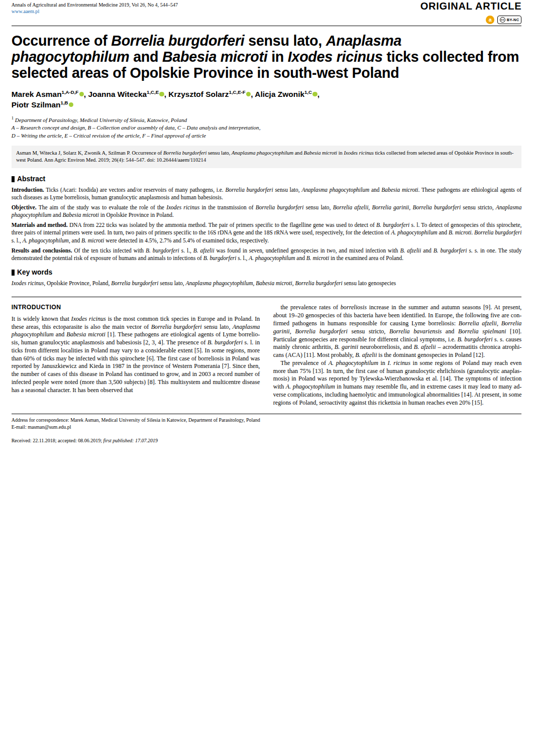Annals of Agricultural and Environmental Medicine 2019, Vol 26, No 4, 544–547
www.aaem.pl
ORIGINAL ARTICLE
a cc BY-NC
Occurrence of Borrelia burgdorferi sensu lato, Anaplasma phagocytophilum and Babesia microti in Ixodes ricinus ticks collected from selected areas of Opolskie Province in south-west Poland
Marek Asman1,A-D,F , Joanna Witecka1,C,E , Krzysztof Solarz1,C,E-F , Alicja Zwonik1,C ,
Piotr Szilman1,B
1 Department of Parasitology, Medical University of Silesia, Katowice, Poland
A – Research concept and design, B – Collection and/or assembly of data, C – Data analysis and interpretation,
D – Writing the article, E – Critical revision of the article, F – Final approval of article
Asman M, Witecka J, Solarz K, Zwonik A, Szilman P. Occurrence of Borrelia burgdorferi sensu lato, Anaplasma phagocytophilum and Babesia microti in Ixodes ricinus ticks collected from selected areas of Opolskie Province in south-west Poland. Ann Agric Environ Med. 2019; 26(4): 544–547. doi: 10.26444/aaem/110214
Abstract
Introduction. Ticks (Acari: Ixodida) are vectors and/or reservoirs of many pathogens, i.e. Borrelia burgdorferi sensu lato, Anaplasma phagocytophilum and Babesia microti. These pathogens are ethiological agents of such diseases as Lyme borreliosis, human granulocytic anaplasmosis and human babesiosis.
Objective. The aim of the study was to evaluate the role of the Ixodes ricinus in the transmission of Borrelia burgdorferi sensu lato, Borrelia afzelii, Borrelia garinii, Borrelia burgdorferi sensu stricto, Anaplasma phagocytophilum and Babesia microti in Opolskie Province in Poland.
Materials and method. DNA from 222 ticks was isolated by the ammonia method. The pair of primers specific to the flagelline gene was used to detect of B. burgdorferi s. l. To detect of genospecies of this spirochete, three pairs of internal primers were used. In turn, two pairs of primers specific to the 16S rDNA gene and the 18S rRNA were used, respectively, for the detection of A. phagocytophilum and B. microti. Borrelia burgdorferi s. l., A. phagocytophilum, and B. microti were detected in 4.5%, 2.7% and 5.4% of examined ticks, respectively.
Results and conclusions. Of the ten ticks infected with B. burgdorferi s. l., B. afzelii was found in seven, undefined genospecies in two, and mixed infection with B. afzelii and B. burgdorferi s. s. in one. The study demonstrated the potential risk of exposure of humans and animals to infections of B. burgdorferi s. l., A. phagocytophilum and B. microti in the examined area of Poland.
Key words
Ixodes ricinus, Opolskie Province, Poland, Borrelia burgdorferi sensu lato, Anaplasma phagocytophilum, Babesia microti, Borrelia burgdorferi sensu lato genospecies
INTRODUCTION
It is widely known that Ixodes ricinus is the most common tick species in Europe and in Poland. In these areas, this ectoparasite is also the main vector of Borrelia burgdorferi sensu lato, Anaplasma phagocytophilum and Babesia microti [1]. These pathogens are etiological agents of Lyme borreliosis, human granulocytic anaplasmosis and babesiosis [2, 3, 4]. The presence of B. burgdorferi s. l. in ticks from different localities in Poland may vary to a considerable extent [5]. In some regions, more than 60% of ticks may be infected with this spirochete [6]. The first case of borreliosis in Poland was reported by Januszkiewicz and Kieda in 1987 in the province of Western Pomerania [7]. Since then, the number of cases of this disease in Poland has continued to grow, and in 2003 a record number of infected people were noted (more than 3,500 subjects) [8]. This multisystem and multicentre disease has a seasonal character. It has been observed that
the prevalence rates of borreliosis increase in the summer and autumn seasons [9]. At present, about 19–20 genospecies of this bacteria have been identified. In Europe, the following five are confirmed pathogens in humans responsible for causing Lyme borreliosis: Borrelia afzelii, Borrelia garinii, Borrelia burgdorferi sensu stricto, Borrelia bavariensis and Borrelia spielmani [10]. Particular genospecies are responsible for different clinical symptoms, i.e. B. burgdorferi s. s. causes mainly chronic arthritis, B. garinii neuroborreliosis, and B. afzelii – acrodermatitis chronica atrophicans (ACA) [11]. Most probably, B. afzelii is the dominant genospecies in Poland [12].
The prevalence of A. phagocytophilum in I. ricinus in some regions of Poland may reach even more than 75% [13]. In turn, the first case of human granulocytic ehrlichiosis (granulocytic anaplasmosis) in Poland was reported by Tylewska-Wierzbanowska et al. [14]. The symptoms of infection with A. phagocytophilum in humans may resemble flu, and in extreme cases it may lead to many adverse complications, including haemolytic and immunological abnormalities [14]. At present, in some regions of Poland, seroactivity against this rickettsia in human reaches even 20% [15].
Address for correspondence: Marek Asman, Medical University of Silesia in Katowice, Department of Parasitology, Poland
E-mail: masman@sum.edu.pl
Received: 22.11.2018; accepted: 08.06.2019; first published: 17.07.2019